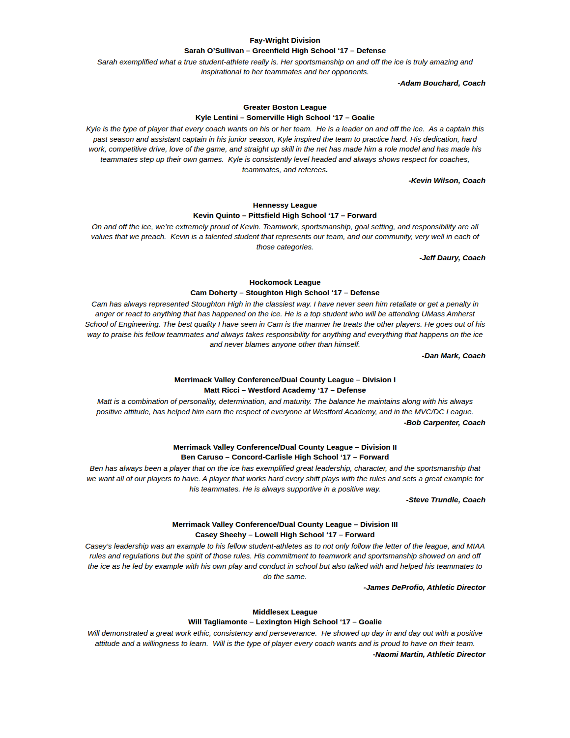Fay-Wright Division
Sarah O’Sullivan – Greenfield High School ‘17 – Defense
Sarah exemplified what a true student-athlete really is. Her sportsmanship on and off the ice is truly amazing and inspirational to her teammates and her opponents.
-Adam Bouchard, Coach
Greater Boston League
Kyle Lentini – Somerville High School ‘17 – Goalie
Kyle is the type of player that every coach wants on his or her team. He is a leader on and off the ice. As a captain this past season and assistant captain in his junior season, Kyle inspired the team to practice hard. His dedication, hard work, competitive drive, love of the game, and straight up skill in the net has made him a role model and has made his teammates step up their own games. Kyle is consistently level headed and always shows respect for coaches, teammates, and referees.
-Kevin Wilson, Coach
Hennessy League
Kevin Quinto – Pittsfield High School ‘17 – Forward
On and off the ice, we’re extremely proud of Kevin. Teamwork, sportsmanship, goal setting, and responsibility are all values that we preach. Kevin is a talented student that represents our team, and our community, very well in each of those categories.
-Jeff Daury, Coach
Hockomock League
Cam Doherty – Stoughton High School ‘17 – Defense
Cam has always represented Stoughton High in the classiest way. I have never seen him retaliate or get a penalty in anger or react to anything that has happened on the ice. He is a top student who will be attending UMass Amherst School of Engineering. The best quality I have seen in Cam is the manner he treats the other players. He goes out of his way to praise his fellow teammates and always takes responsibility for anything and everything that happens on the ice and never blames anyone other than himself.
-Dan Mark, Coach
Merrimack Valley Conference/Dual County League – Division I
Matt Ricci – Westford Academy ‘17 – Defense
Matt is a combination of personality, determination, and maturity. The balance he maintains along with his always positive attitude, has helped him earn the respect of everyone at Westford Academy, and in the MVC/DC League.
-Bob Carpenter, Coach
Merrimack Valley Conference/Dual County League – Division II
Ben Caruso – Concord-Carlisle High School ‘17 – Forward
Ben has always been a player that on the ice has exemplified great leadership, character, and the sportsmanship that we want all of our players to have. A player that works hard every shift plays with the rules and sets a great example for his teammates. He is always supportive in a positive way.
-Steve Trundle, Coach
Merrimack Valley Conference/Dual County League – Division III
Casey Sheehy – Lowell High School ‘17 – Forward
Casey’s leadership was an example to his fellow student-athletes as to not only follow the letter of the league, and MIAA rules and regulations but the spirit of those rules. His commitment to teamwork and sportsmanship showed on and off the ice as he led by example with his own play and conduct in school but also talked with and helped his teammates to do the same.
-James DeProfio, Athletic Director
Middlesex League
Will Tagliamonte – Lexington High School ‘17 – Goalie
Will demonstrated a great work ethic, consistency and perseverance. He showed up day in and day out with a positive attitude and a willingness to learn. Will is the type of player every coach wants and is proud to have on their team.
-Naomi Martin, Athletic Director